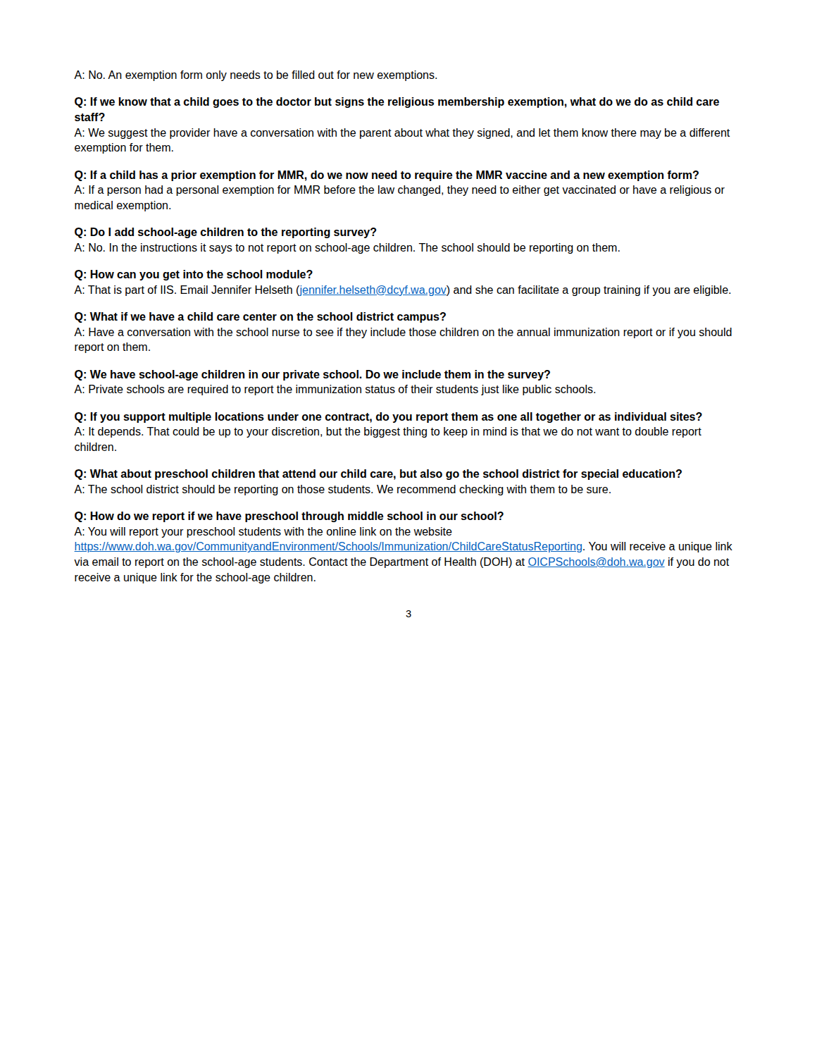A: No. An exemption form only needs to be filled out for new exemptions.
Q: If we know that a child goes to the doctor but signs the religious membership exemption, what do we do as child care staff?
A: We suggest the provider have a conversation with the parent about what they signed, and let them know there may be a different exemption for them.
Q: If a child has a prior exemption for MMR, do we now need to require the MMR vaccine and a new exemption form?
A: If a person had a personal exemption for MMR before the law changed, they need to either get vaccinated or have a religious or medical exemption.
Q: Do I add school-age children to the reporting survey?
A: No. In the instructions it says to not report on school-age children. The school should be reporting on them.
Q: How can you get into the school module?
A: That is part of IIS. Email Jennifer Helseth (jennifer.helseth@dcyf.wa.gov) and she can facilitate a group training if you are eligible.
Q: What if we have a child care center on the school district campus?
A: Have a conversation with the school nurse to see if they include those children on the annual immunization report or if you should report on them.
Q: We have school-age children in our private school. Do we include them in the survey?
A: Private schools are required to report the immunization status of their students just like public schools.
Q: If you support multiple locations under one contract, do you report them as one all together or as individual sites?
A: It depends. That could be up to your discretion, but the biggest thing to keep in mind is that we do not want to double report children.
Q: What about preschool children that attend our child care, but also go the school district for special education?
A: The school district should be reporting on those students. We recommend checking with them to be sure.
Q: How do we report if we have preschool through middle school in our school?
A: You will report your preschool students with the online link on the website https://www.doh.wa.gov/CommunityandEnvironment/Schools/Immunization/ChildCareStatusReporting. You will receive a unique link via email to report on the school-age students. Contact the Department of Health (DOH) at OICPSchools@doh.wa.gov if you do not receive a unique link for the school-age children.
3